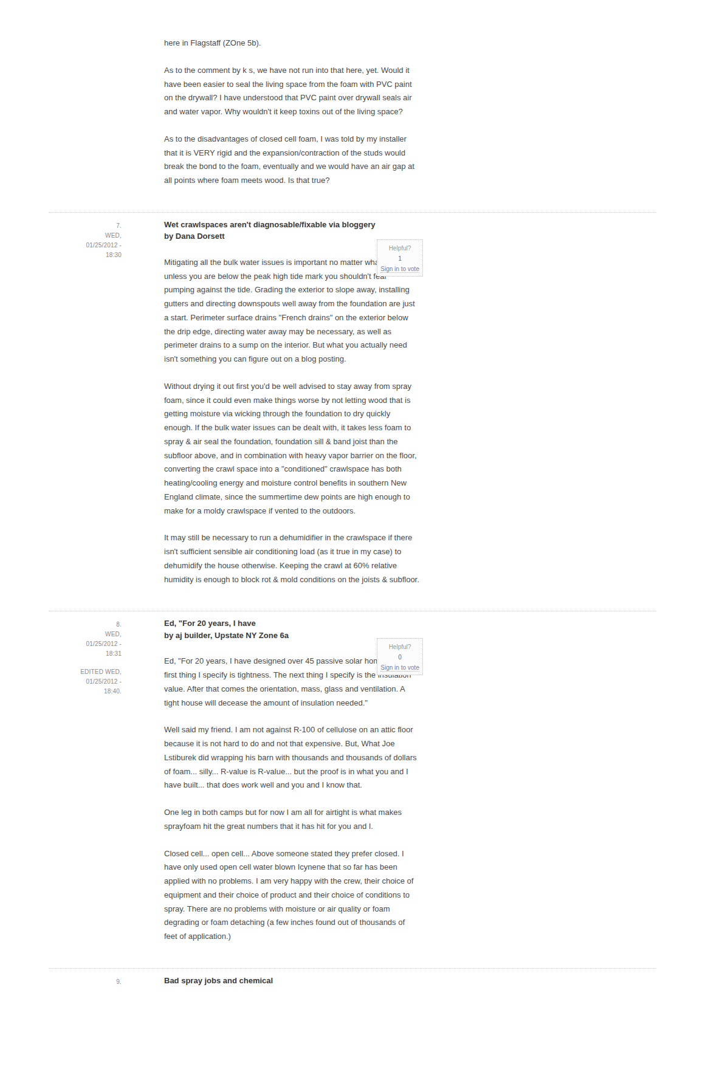here in Flagstaff (ZOne 5b).
As to the comment by k s, we have not run into that here, yet. Would it have been easier to seal the living space from the foam with PVC paint on the drywall? I have understood that PVC paint over drywall seals air and water vapor. Why wouldn't it keep toxins out of the living space?
As to the disadvantages of closed cell foam, I was told by my installer that it is VERY rigid and the expansion/contraction of the studs would break the bond to the foam, eventually and we would have an air gap at all points where foam meets wood. Is that true?
7. WED,
01/25/2012 -
18:30
Helpful? 1 Sign in to vote
Wet crawlspaces aren't diagnosable/fixable via bloggery by Dana Dorsett
Mitigating all the bulk water issues is important no matter what and unless you are below the peak high tide mark you shouldn't fear pumping against the tide. Grading the exterior to slope away, installing gutters and directing downspouts well away from the foundation are just a start. Perimeter surface drains "French drains" on the exterior below the drip edge, directing water away may be necessary, as well as perimeter drains to a sump on the interior. But what you actually need isn't something you can figure out on a blog posting.
Without drying it out first you'd be well advised to stay away from spray foam, since it could even make things worse by not letting wood that is getting moisture via wicking through the foundation to dry quickly enough. If the bulk water issues can be dealt with, it takes less foam to spray & air seal the foundation, foundation sill & band joist than the subfloor above, and in combination with heavy vapor barrier on the floor, converting the crawl space into a "conditioned" crawlspace has both heating/cooling energy and moisture control benefits in southern New England climate, since the summertime dew points are high enough to make for a moldy crawlspace if vented to the outdoors.
It may still be necessary to run a dehumidifier in the crawlspace if there isn't sufficient sensible air conditioning load (as it true in my case) to dehumidify the house otherwise. Keeping the crawl at 60% relative humidity is enough to block rot & mold conditions on the joists & subfloor.
8. WED,
01/25/2012 -
18:31 EDITED WED,
01/25/2012 -
18:40.
Helpful? 0 Sign in to vote
Ed, "For 20 years, I have by aj builder, Upstate NY Zone 6a
Ed, "For 20 years, I have designed over 45 passive solar homes. The first thing I specify is tightness. The next thing I specify is the insulation value. After that comes the orientation, mass, glass and ventilation. A tight house will decease the amount of insulation needed."
Well said my friend. I am not against R-100 of cellulose on an attic floor because it is not hard to do and not that expensive. But, What Joe Lstiburek did wrapping his barn with thousands and thousands of dollars of foam... silly... R-value is R-value... but the proof is in what you and I have built... that does work well and you and I know that.
One leg in both camps but for now I am all for airtight is what makes sprayfoam hit the great numbers that it has hit for you and I.
Closed cell... open cell... Above someone stated they prefer closed. I have only used open cell water blown Icynene that so far has been applied with no problems. I am very happy with the crew, their choice of equipment and their choice of product and their choice of conditions to spray. There are no problems with moisture or air quality or foam degrading or foam detaching (a few inches found out of thousands of feet of application.)
9.
Bad spray jobs and chemical